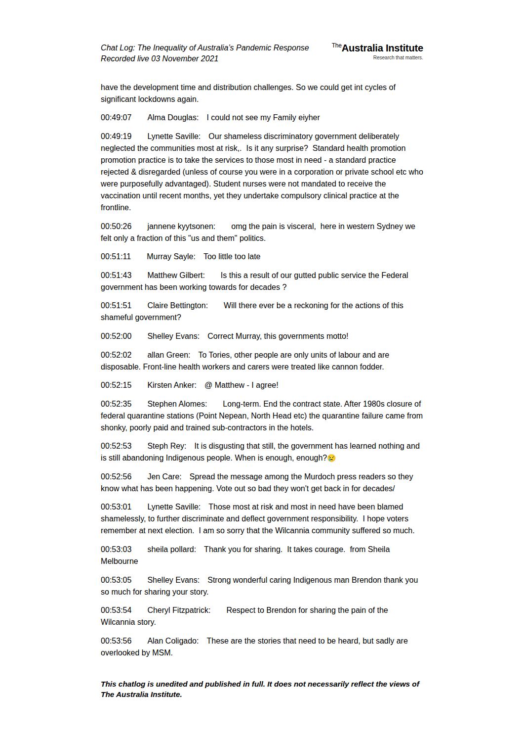Chat Log: The Inequality of Australia’s Pandemic Response
Recorded live 03 November 2021
The Australia Institute
Research that matters.
have the development time and distribution challenges. So we could get int cycles of significant lockdowns again.
00:49:07  Alma Douglas: I could not see my Family eiyher
00:49:19  Lynette Saville: Our shameless discriminatory government deliberately neglected the communities most at risk,. Is it any surprise? Standard health promotion promotion practice is to take the services to those most in need - a standard practice rejected & disregarded (unless of course you were in a corporation or private school etc who were purposefully advantaged). Student nurses were not mandated to receive the vaccination until recent months, yet they undertake compulsory clinical practice at the frontline.
00:50:26  jannene kyytsonen:  omg the pain is visceral, here in western Sydney we felt only a fraction of this "us and them" politics.
00:51:11  Murray Sayle: Too little too late
00:51:43  Matthew Gilbert:  Is this a result of our gutted public service the Federal government has been working towards for decades ?
00:51:51  Claire Bettington:  Will there ever be a reckoning for the actions of this shameful government?
00:52:00  Shelley Evans: Correct Murray, this governments motto!
00:52:02  allan Green: To Tories, other people are only units of labour and are disposable. Front-line health workers and carers were treated like cannon fodder.
00:52:15  Kirsten Anker: @ Matthew - I agree!
00:52:35  Stephen Alomes:  Long-term. End the contract state. After 1980s closure of federal quarantine stations (Point Nepean, North Head etc) the quarantine failure came from shonky, poorly paid and trained sub-contractors in the hotels.
00:52:53  Steph Rey: It is disgusting that still, the government has learned nothing and is still abandoning Indigenous people. When is enough, enough?😢
00:52:56  Jen Care: Spread the message among the Murdoch press readers so they know what has been happening. Vote out so bad they won't get back in for decades/
00:53:01  Lynette Saville: Those most at risk and most in need have been blamed shamelessly, to further discriminate and deflect government responsibility. I hope voters remember at next election. I am so sorry that the Wilcannia community suffered so much.
00:53:03  sheila pollard: Thank you for sharing. It takes courage. from Sheila Melbourne
00:53:05  Shelley Evans: Strong wonderful caring Indigenous man Brendon thank you so much for sharing your story.
00:53:54  Cheryl Fitzpatrick:  Respect to Brendon for sharing the pain of the Wilcannia story.
00:53:56  Alan Coligado: These are the stories that need to be heard, but sadly are overlooked by MSM.
This chatlog is unedited and published in full. It does not necessarily reflect the views of The Australia Institute.